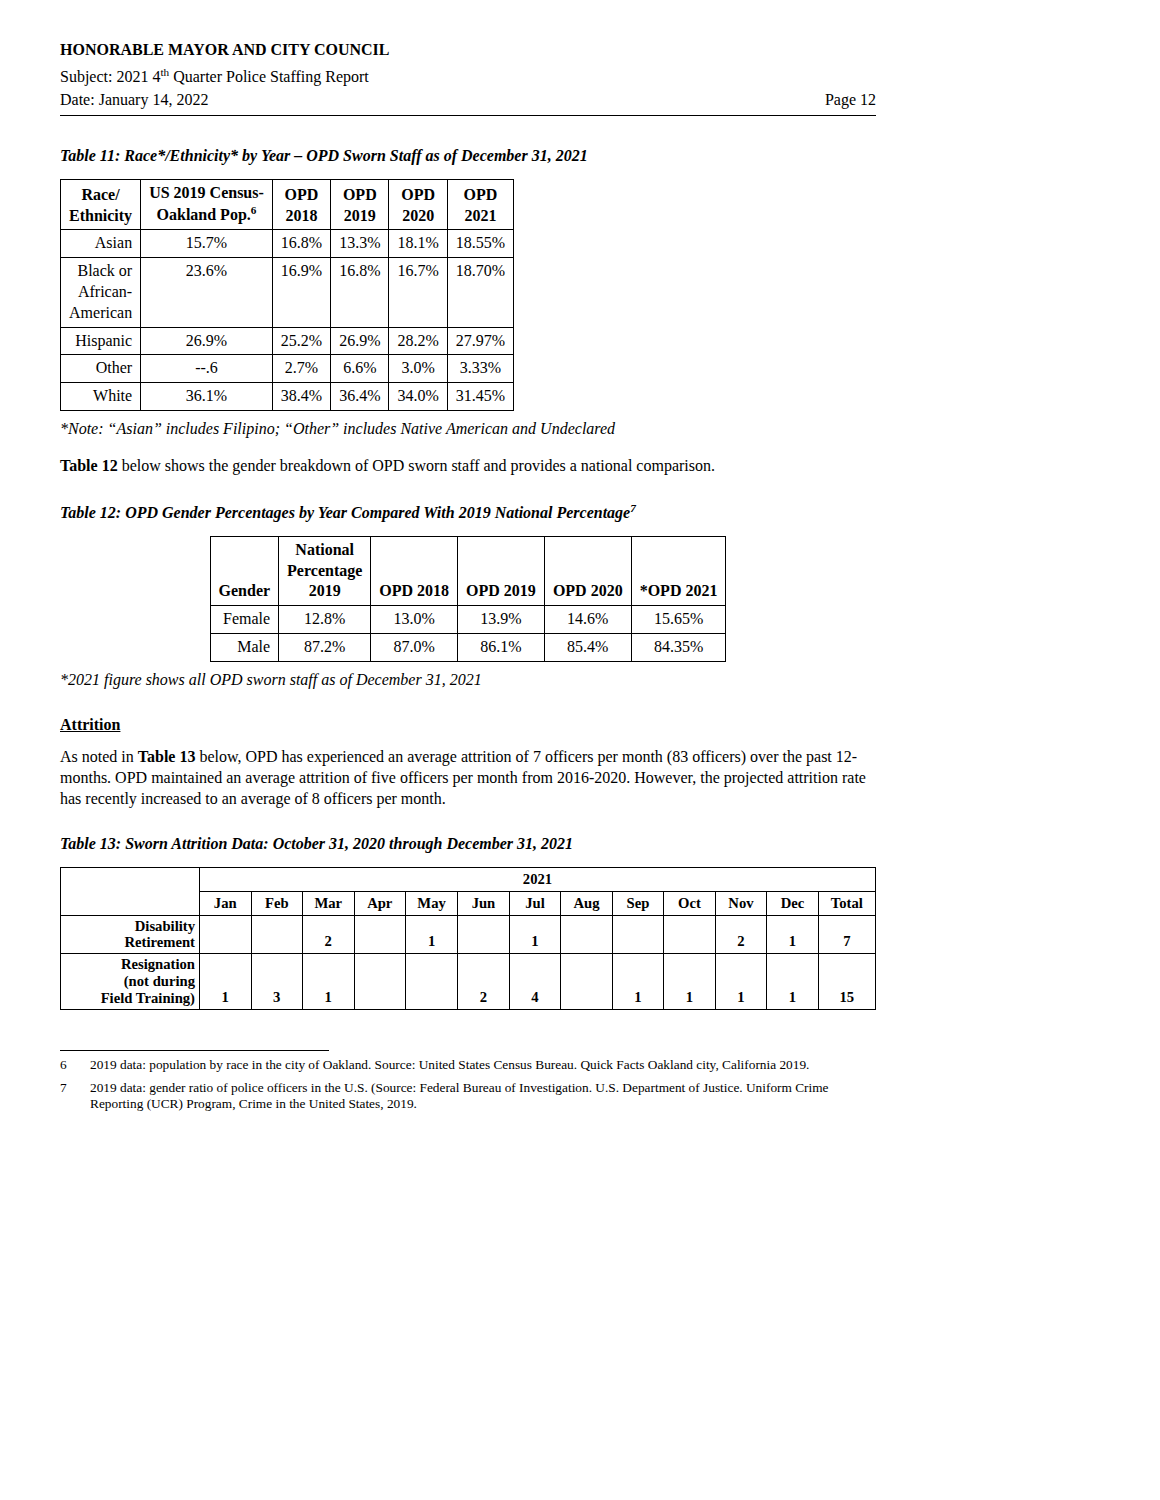HONORABLE MAYOR AND CITY COUNCIL
Subject: 2021 4th Quarter Police Staffing Report
Date: January 14, 2022 Page 12
Table 11: Race*/Ethnicity* by Year – OPD Sworn Staff as of December 31, 2021
| Race/ Ethnicity | US 2019 Census- Oakland Pop. 6 | OPD 2018 | OPD 2019 | OPD 2020 | OPD 2021 |
| --- | --- | --- | --- | --- | --- |
| Asian | 15.7% | 16.8% | 13.3% | 18.1% | 18.55% |
| Black or African- American | 23.6% | 16.9% | 16.8% | 16.7% | 18.70% |
| Hispanic | 26.9% | 25.2% | 26.9% | 28.2% | 27.97% |
| Other | --.6 | 2.7% | 6.6% | 3.0% | 3.33% |
| White | 36.1% | 38.4% | 36.4% | 34.0% | 31.45% |
*Note: “Asian” includes Filipino; “Other” includes Native American and Undeclared
Table 12 below shows the gender breakdown of OPD sworn staff and provides a national comparison.
Table 12: OPD Gender Percentages by Year Compared With 2019 National Percentage7
| Gender | National Percentage 2019 | OPD 2018 | OPD 2019 | OPD 2020 | *OPD 2021 |
| --- | --- | --- | --- | --- | --- |
| Female | 12.8% | 13.0% | 13.9% | 14.6% | 15.65% |
| Male | 87.2% | 87.0% | 86.1% | 85.4% | 84.35% |
*2021 figure shows all OPD sworn staff as of December 31, 2021
Attrition
As noted in Table 13 below, OPD has experienced an average attrition of 7 officers per month (83 officers) over the past 12-months. OPD maintained an average attrition of five officers per month from 2016-2020. However, the projected attrition rate has recently increased to an average of 8 officers per month.
Table 13: Sworn Attrition Data: October 31, 2020 through December 31, 2021
| | 2021 |
| --- | --- |
| Jan | Feb | Mar | Apr | May | Jun | Jul | Aug | Sep | Oct | Nov | Dec | Total |
| Disability Retirement | | | 2 | | 1 | | 1 | | | | 2 | 1 | 7 |
| Resignation (not during Field Training) | 1 | 3 | 1 | | | 2 | 4 | | 1 | 1 | 1 | 1 | 15 |
6
2019 data: population by race in the city of Oakland. Source: United States Census Bureau. Quick Facts Oakland city, California 2019.
7
2019 data: gender ratio of police officers in the U.S. (Source: Federal Bureau of Investigation. U.S. Department of Justice. Uniform Crime Reporting (UCR) Program, Crime in the United States, 2019.